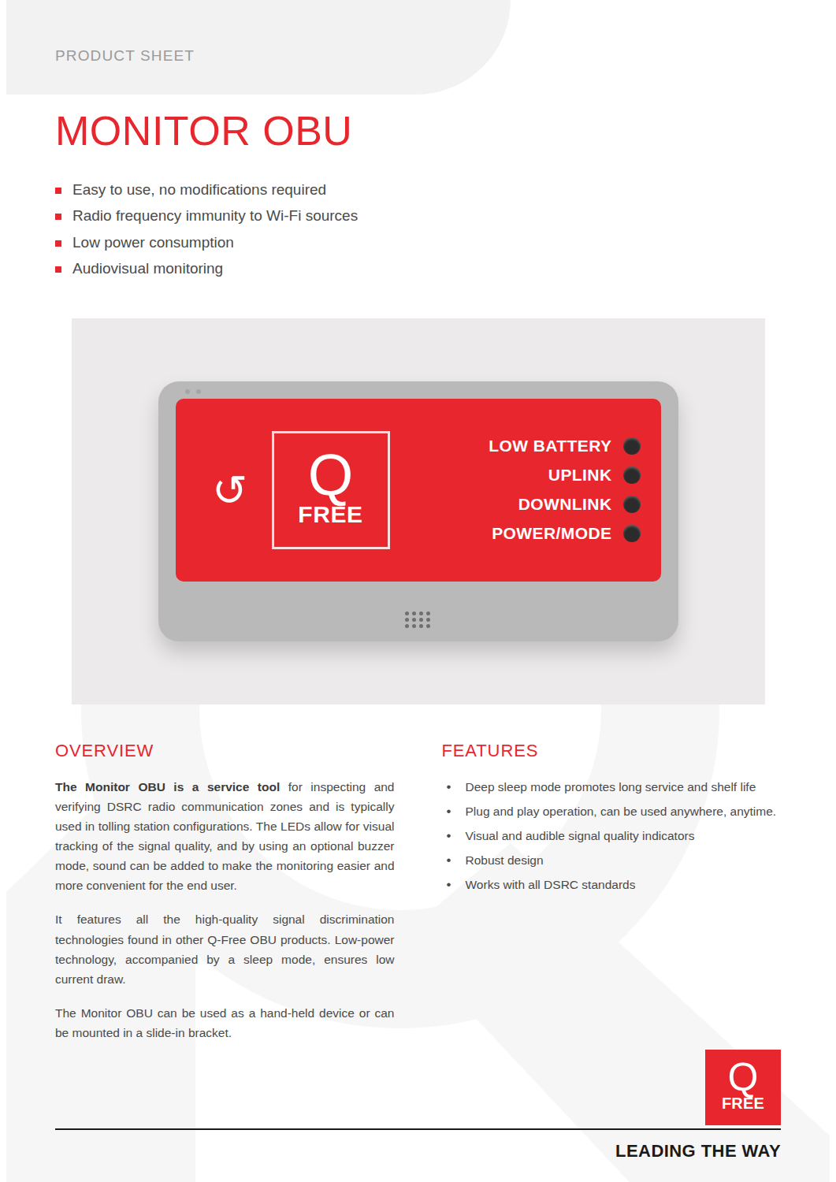PRODUCT SHEET
MONITOR OBU
Easy to use, no modifications required
Radio frequency immunity to Wi-Fi sources
Low power consumption
Audiovisual monitoring
↺
Q FREE
LOW BATTERY
UPLINK
DOWNLINK
POWER/MODE
OVERVIEW
The Monitor OBU is a service tool for inspecting and verifying DSRC radio communication zones and is typically used in tolling station configurations. The LEDs allow for visual tracking of the signal quality, and by using an optional buzzer mode, sound can be added to make the monitoring easier and more convenient for the end user.
It features all the high-quality signal discrimination technologies found in other Q-Free OBU products. Low-power technology, accompanied by a sleep mode, ensures low current draw.
The Monitor OBU can be used as a hand-held device or can be mounted in a slide-in bracket.
FEATURES
Deep sleep mode promotes long service and shelf life
Plug and play operation, can be used anywhere, anytime.
Visual and audible signal quality indicators
Robust design
Works with all DSRC standards
Q FREE
LEADING THE WAY